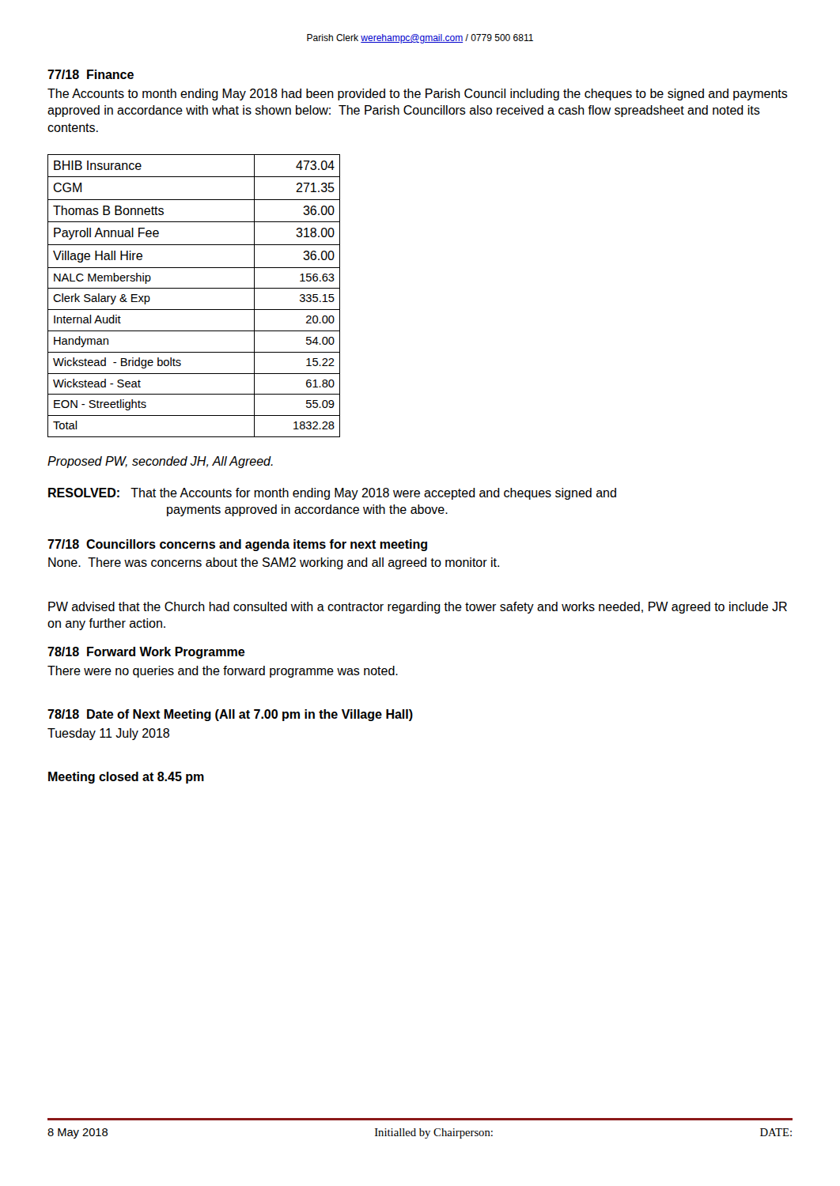Parish Clerk werehampc@gmail.com / 0779 500 6811
77/18 Finance
The Accounts to month ending May 2018 had been provided to the Parish Council including the cheques to be signed and payments approved in accordance with what is shown below: The Parish Councillors also received a cash flow spreadsheet and noted its contents.
| BHIB Insurance | 473.04 |
| CGM | 271.35 |
| Thomas B Bonnetts | 36.00 |
| Payroll Annual Fee | 318.00 |
| Village Hall Hire | 36.00 |
| NALC Membership | 156.63 |
| Clerk Salary & Exp | 335.15 |
| Internal Audit | 20.00 |
| Handyman | 54.00 |
| Wickstead - Bridge bolts | 15.22 |
| Wickstead - Seat | 61.80 |
| EON - Streetlights | 55.09 |
| Total | 1832.28 |
Proposed PW, seconded JH, All Agreed.
RESOLVED: That the Accounts for month ending May 2018 were accepted and cheques signed and payments approved in accordance with the above.
77/18 Councillors concerns and agenda items for next meeting
None. There was concerns about the SAM2 working and all agreed to monitor it.
PW advised that the Church had consulted with a contractor regarding the tower safety and works needed, PW agreed to include JR on any further action.
78/18 Forward Work Programme
There were no queries and the forward programme was noted.
78/18 Date of Next Meeting (All at 7.00 pm in the Village Hall)
Tuesday 11 July 2018
Meeting closed at 8.45 pm
8 May 2018 Initialled by Chairperson: DATE: